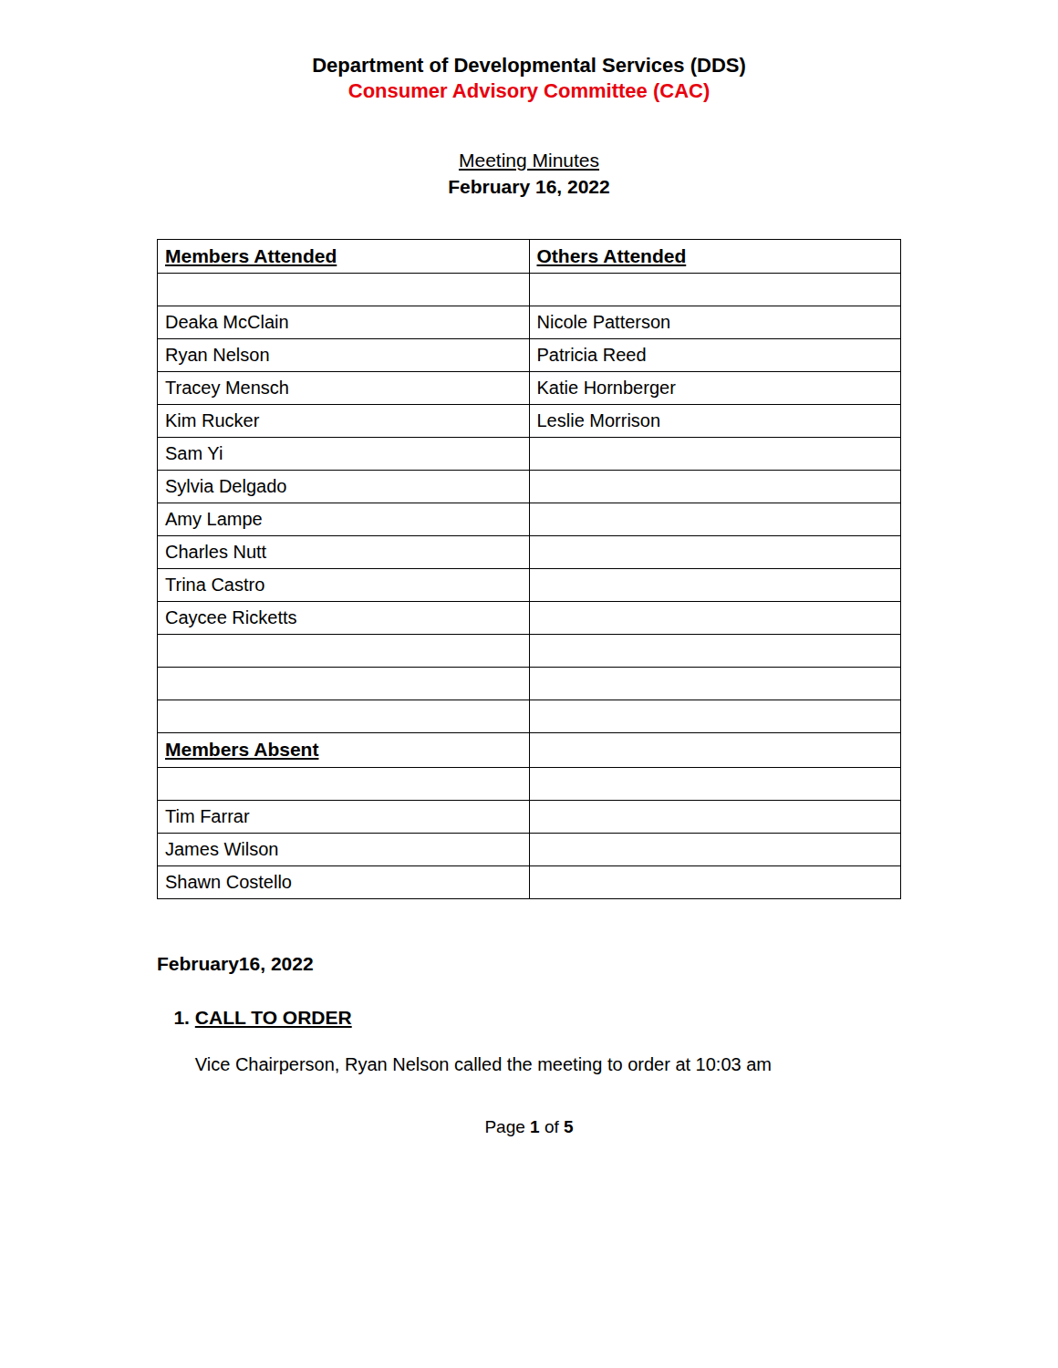Department of Developmental Services (DDS)
Consumer Advisory Committee (CAC)
Meeting Minutes February 16, 2022
| Members Attended | Others Attended |
| --- | --- |
| Deaka McClain | Nicole Patterson |
| Ryan Nelson | Patricia Reed |
| Tracey Mensch | Katie Hornberger |
| Kim Rucker | Leslie Morrison |
| Sam Yi | |
| Sylvia Delgado | |
| Amy Lampe | |
| Charles Nutt | |
| Trina Castro | |
| Caycee Ricketts | |
| Members Absent | |
| Tim Farrar | |
| James Wilson | |
| Shawn Costello | |
February16, 2022
CALL TO ORDER
Vice Chairperson, Ryan Nelson called the meeting to order at 10:03 am
Page 1 of 5